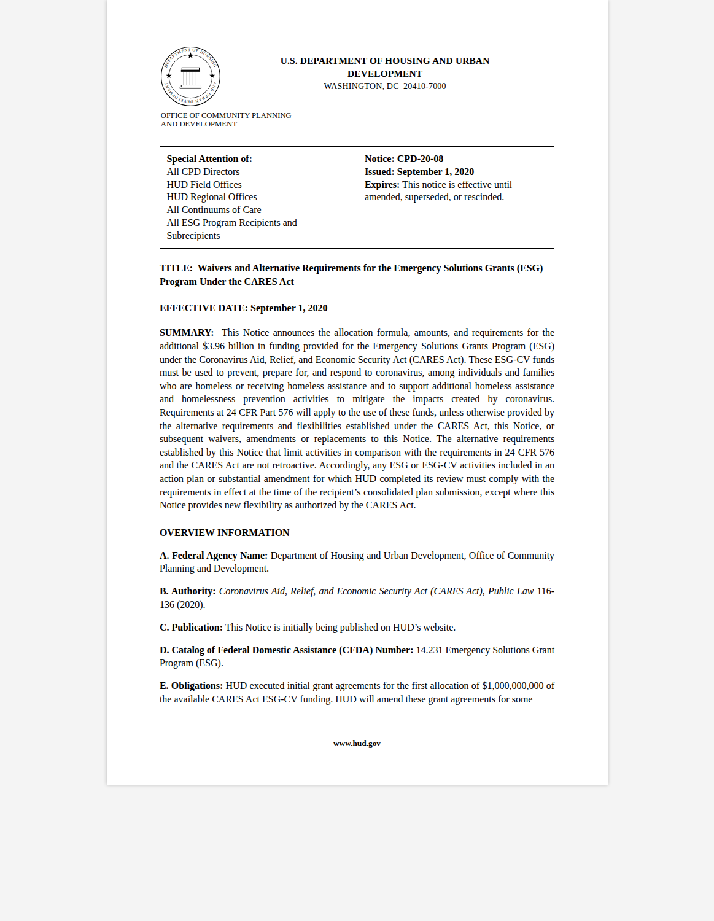DEPARTMENT OF HOUSING AND URBAN DEVELOPMENT
U.S. DEPARTMENT OF HOUSING AND URBAN DEVELOPMENT
WASHINGTON, DC 20410-7000
OFFICE OF COMMUNITY PLANNING
AND DEVELOPMENT
| Special Attention of: All CPD Directors HUD Field Offices HUD Regional Offices All Continuums of Care All ESG Program Recipients and Subrecipients | Notice: CPD-20-08 Issued: September 1, 2020 Expires: This notice is effective until amended, superseded, or rescinded. |
TITLE: Waivers and Alternative Requirements for the Emergency Solutions Grants (ESG) Program Under the CARES Act
EFFECTIVE DATE: September 1, 2020
SUMMARY: This Notice announces the allocation formula, amounts, and requirements for the additional $3.96 billion in funding provided for the Emergency Solutions Grants Program (ESG) under the Coronavirus Aid, Relief, and Economic Security Act (CARES Act). These ESG-CV funds must be used to prevent, prepare for, and respond to coronavirus, among individuals and families who are homeless or receiving homeless assistance and to support additional homeless assistance and homelessness prevention activities to mitigate the impacts created by coronavirus. Requirements at 24 CFR Part 576 will apply to the use of these funds, unless otherwise provided by the alternative requirements and flexibilities established under the CARES Act, this Notice, or subsequent waivers, amendments or replacements to this Notice. The alternative requirements established by this Notice that limit activities in comparison with the requirements in 24 CFR 576 and the CARES Act are not retroactive. Accordingly, any ESG or ESG-CV activities included in an action plan or substantial amendment for which HUD completed its review must comply with the requirements in effect at the time of the recipient’s consolidated plan submission, except where this Notice provides new flexibility as authorized by the CARES Act.
OVERVIEW INFORMATION
A. Federal Agency Name: Department of Housing and Urban Development, Office of Community Planning and Development.
B. Authority: Coronavirus Aid, Relief, and Economic Security Act (CARES Act), Public Law 116-136 (2020).
C. Publication: This Notice is initially being published on HUD’s website.
D. Catalog of Federal Domestic Assistance (CFDA) Number: 14.231 Emergency Solutions Grant Program (ESG).
E. Obligations: HUD executed initial grant agreements for the first allocation of $1,000,000,000 of the available CARES Act ESG-CV funding. HUD will amend these grant agreements for some
www.hud.gov